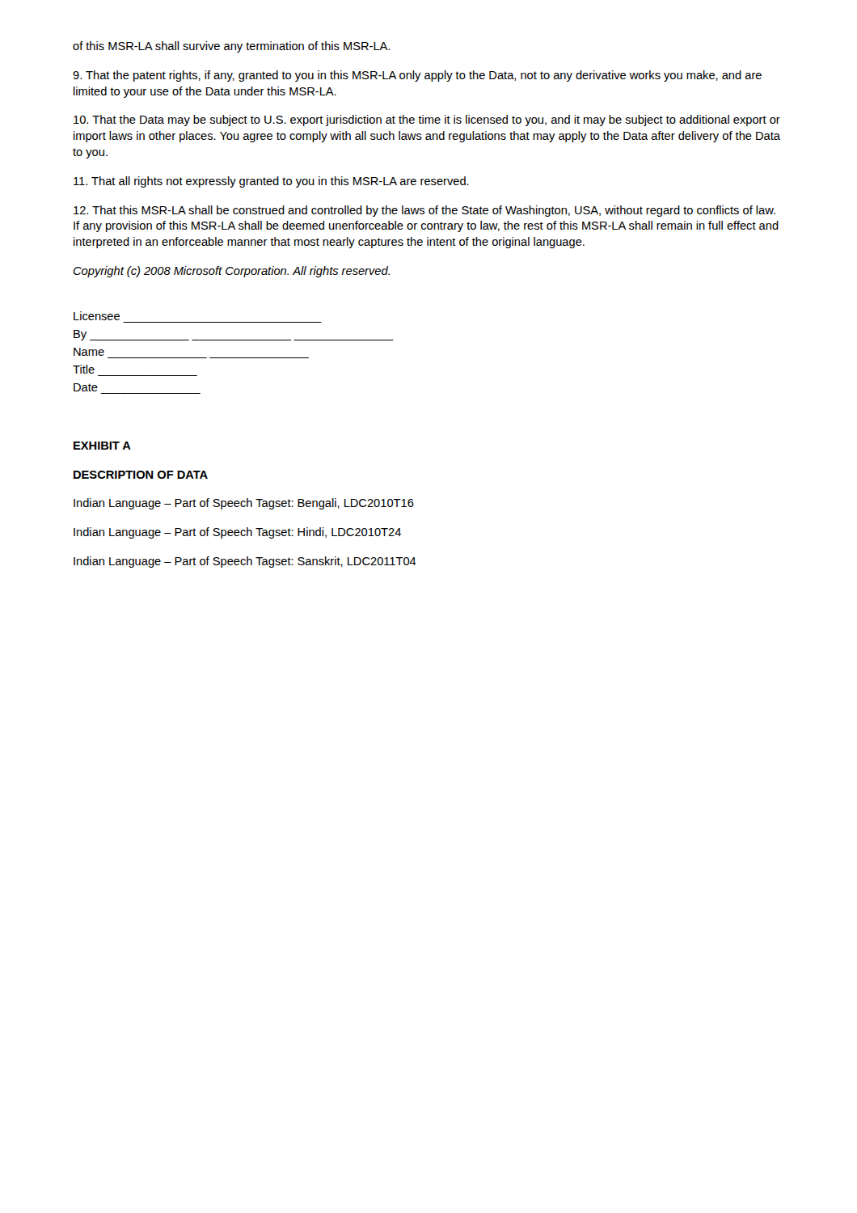of this MSR-LA shall survive any termination of this MSR-LA.
9. That the patent rights, if any, granted to you in this MSR-LA only apply to the Data, not to any derivative works you make, and are limited to your use of the Data under this MSR-LA.
10. That the Data may be subject to U.S. export jurisdiction at the time it is licensed to you, and it may be subject to additional export or import laws in other places. You agree to comply with all such laws and regulations that may apply to the Data after delivery of the Data to you.
11. That all rights not expressly granted to you in this MSR-LA are reserved.
12. That this MSR-LA shall be construed and controlled by the laws of the State of Washington, USA, without regard to conflicts of law. If any provision of this MSR-LA shall be deemed unenforceable or contrary to law, the rest of this MSR-LA shall remain in full effect and interpreted in an enforceable manner that most nearly captures the intent of the original language.
Copyright (c) 2008 Microsoft Corporation. All rights reserved.
Licensee ______________________________
By _______________ _______________ _______________
Name _______________ _______________
Title _______________
Date _______________
EXHIBIT A
DESCRIPTION OF DATA
Indian Language – Part of Speech Tagset: Bengali, LDC2010T16
Indian Language – Part of Speech Tagset: Hindi, LDC2010T24
Indian Language – Part of Speech Tagset: Sanskrit, LDC2011T04